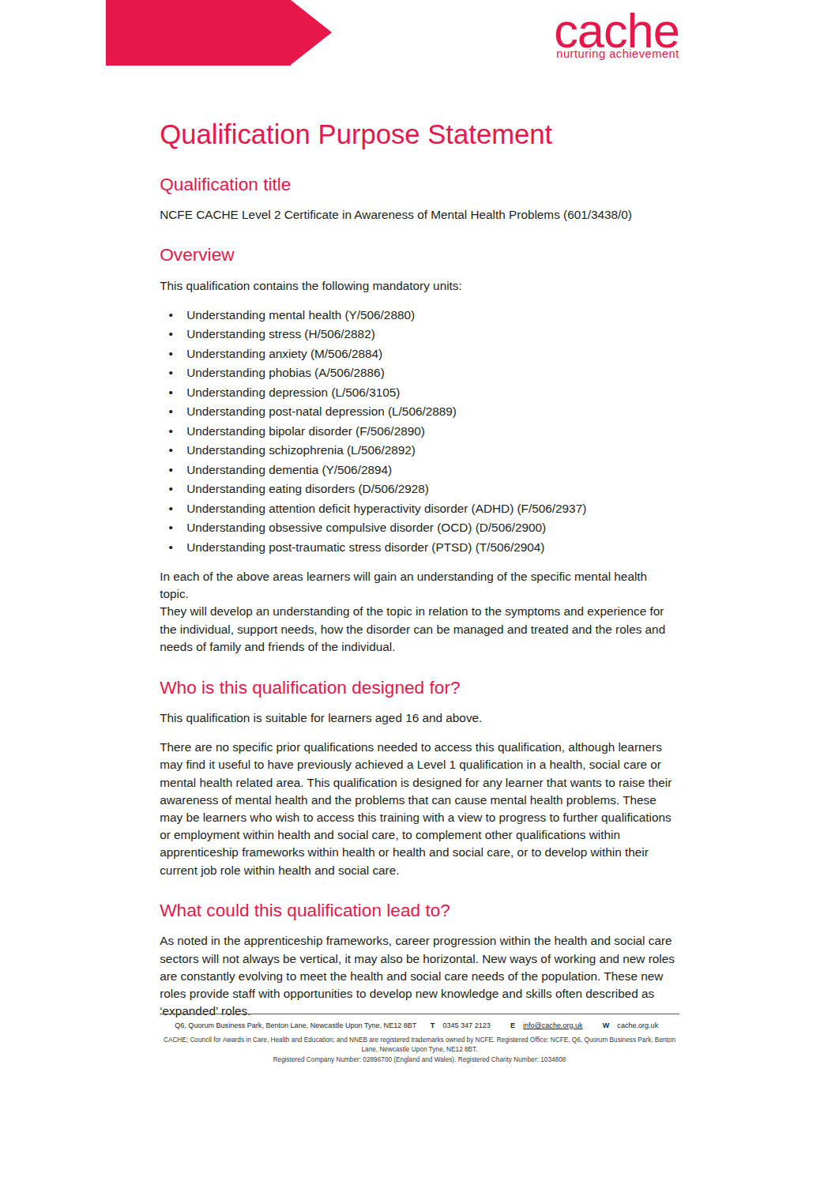cache
nurturing achievement
Qualification Purpose Statement
Qualification title
NCFE CACHE Level 2 Certificate in Awareness of Mental Health Problems (601/3438/0)
Overview
This qualification contains the following mandatory units:
Understanding mental health (Y/506/2880)
Understanding stress (H/506/2882)
Understanding anxiety (M/506/2884)
Understanding phobias (A/506/2886)
Understanding depression (L/506/3105)
Understanding post-natal depression (L/506/2889)
Understanding bipolar disorder (F/506/2890)
Understanding schizophrenia (L/506/2892)
Understanding dementia (Y/506/2894)
Understanding eating disorders (D/506/2928)
Understanding attention deficit hyperactivity disorder (ADHD) (F/506/2937)
Understanding obsessive compulsive disorder (OCD) (D/506/2900)
Understanding post-traumatic stress disorder (PTSD) (T/506/2904)
In each of the above areas learners will gain an understanding of the specific mental health topic.
They will develop an understanding of the topic in relation to the symptoms and experience for the individual, support needs, how the disorder can be managed and treated and the roles and needs of family and friends of the individual.
Who is this qualification designed for?
This qualification is suitable for learners aged 16 and above.
There are no specific prior qualifications needed to access this qualification, although learners may find it useful to have previously achieved a Level 1 qualification in a health, social care or mental health related area. This qualification is designed for any learner that wants to raise their awareness of mental health and the problems that can cause mental health problems. These may be learners who wish to access this training with a view to progress to further qualifications or employment within health and social care, to complement other qualifications within apprenticeship frameworks within health or health and social care, or to develop within their current job role within health and social care.
What could this qualification lead to?
As noted in the apprenticeship frameworks, career progression within the health and social care sectors will not always be vertical, it may also be horizontal. New ways of working and new roles are constantly evolving to meet the health and social care needs of the population. These new roles provide staff with opportunities to develop new knowledge and skills often described as ‘expanded’ roles.
Q6, Quorum Business Park, Benton Lane, Newcastle Upon Tyne, NE12 8BT T 0345 347 2123 E info@cache.org.uk W cache.org.uk
CACHE; Council for Awards in Care, Health and Education; and NNEB are registered trademarks owned by NCFE. Registered Office: NCFE, Q6, Quorum Business Park, Benton Lane, Newcastle Upon Tyne, NE12 8BT.
Registered Company Number: 02896700 (England and Wales). Registered Charity Number: 1034808